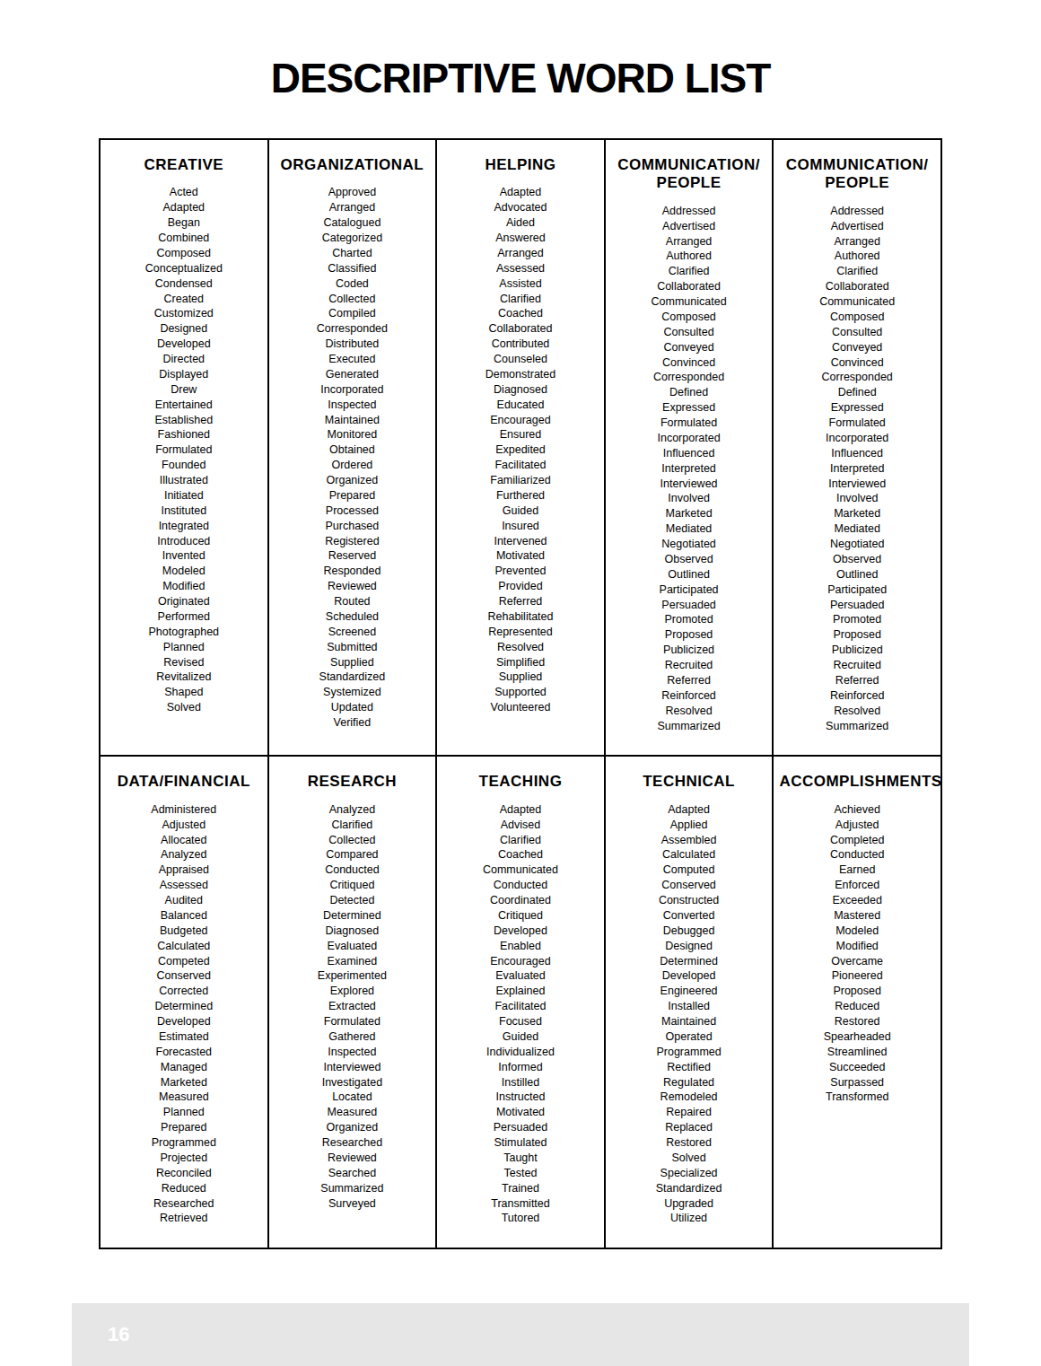DESCRIPTIVE WORD LIST
| CREATIVE Acted Adapted Began Combined Composed Conceptualized Condensed Created Customized Designed Developed Directed Displayed Drew Entertained Established Fashioned Formulated Founded Illustrated Initiated Instituted Integrated Introduced Invented Modeled Modified Originated Performed Photographed Planned Revised Revitalized Shaped Solved | ORGANIZATIONAL Approved Arranged Catalogued Categorized Charted Classified Coded Collected Compiled Corresponded Distributed Executed Generated Incorporated Inspected Maintained Monitored Obtained Ordered Organized Prepared Processed Purchased Registered Reserved Responded Reviewed Routed Scheduled Screened Submitted Supplied Standardized Systemized Updated Verified | HELPING Adapted Advocated Aided Answered Arranged Assessed Assisted Clarified Coached Collaborated Contributed Counseled Demonstrated Diagnosed Educated Encouraged Ensured Expedited Facilitated Familiarized Furthered Guided Insured Intervened Motivated Prevented Provided Referred Rehabilitated Represented Resolved Simplified Supplied Supported Volunteered | COMMUNICATION/ PEOPLE Addressed Advertised Arranged Authored Clarified Collaborated Communicated Composed Consulted Conveyed Convinced Corresponded Defined Expressed Formulated Incorporated Influenced Interpreted Interviewed Involved Marketed Mediated Negotiated Observed Outlined Participated Persuaded Promoted Proposed Publicized Recruited Referred Reinforced Resolved Summarized | COMMUNICATION/ PEOPLE Addressed Advertised Arranged Authored Clarified Collaborated Communicated Composed Consulted Conveyed Convinced Corresponded Defined Expressed Formulated Incorporated Influenced Interpreted Interviewed Involved Marketed Mediated Negotiated Observed Outlined Participated Persuaded Promoted Proposed Publicized Recruited Referred Reinforced Resolved Summarized |
| DATA/FINANCIAL Administered Adjusted Allocated Analyzed Appraised Assessed Audited Balanced Budgeted Calculated Competed Conserved Corrected Determined Developed Estimated Forecasted Managed Marketed Measured Planned Prepared Programmed Projected Reconciled Reduced Researched Retrieved | RESEARCH Analyzed Clarified Collected Compared Conducted Critiqued Detected Determined Diagnosed Evaluated Examined Experimented Explored Extracted Formulated Gathered Inspected Interviewed Investigated Located Measured Organized Researched Reviewed Searched Summarized Surveyed | TEACHING Adapted Advised Clarified Coached Communicated Conducted Coordinated Critiqued Developed Enabled Encouraged Evaluated Explained Facilitated Focused Guided Individualized Informed Instilled Instructed Motivated Persuaded Stimulated Taught Tested Trained Transmitted Tutored | TECHNICAL Adapted Applied Assembled Calculated Computed Conserved Constructed Converted Debugged Designed Determined Developed Engineered Installed Maintained Operated Programmed Rectified Regulated Remodeled Repaired Replaced Restored Solved Specialized Standardized Upgraded Utilized | ACCOMPLISHMENTS Achieved Adjusted Completed Conducted Earned Enforced Exceeded Mastered Modeled Modified Overcame Pioneered Proposed Reduced Restored Spearheaded Streamlined Succeeded Surpassed Transformed |
16